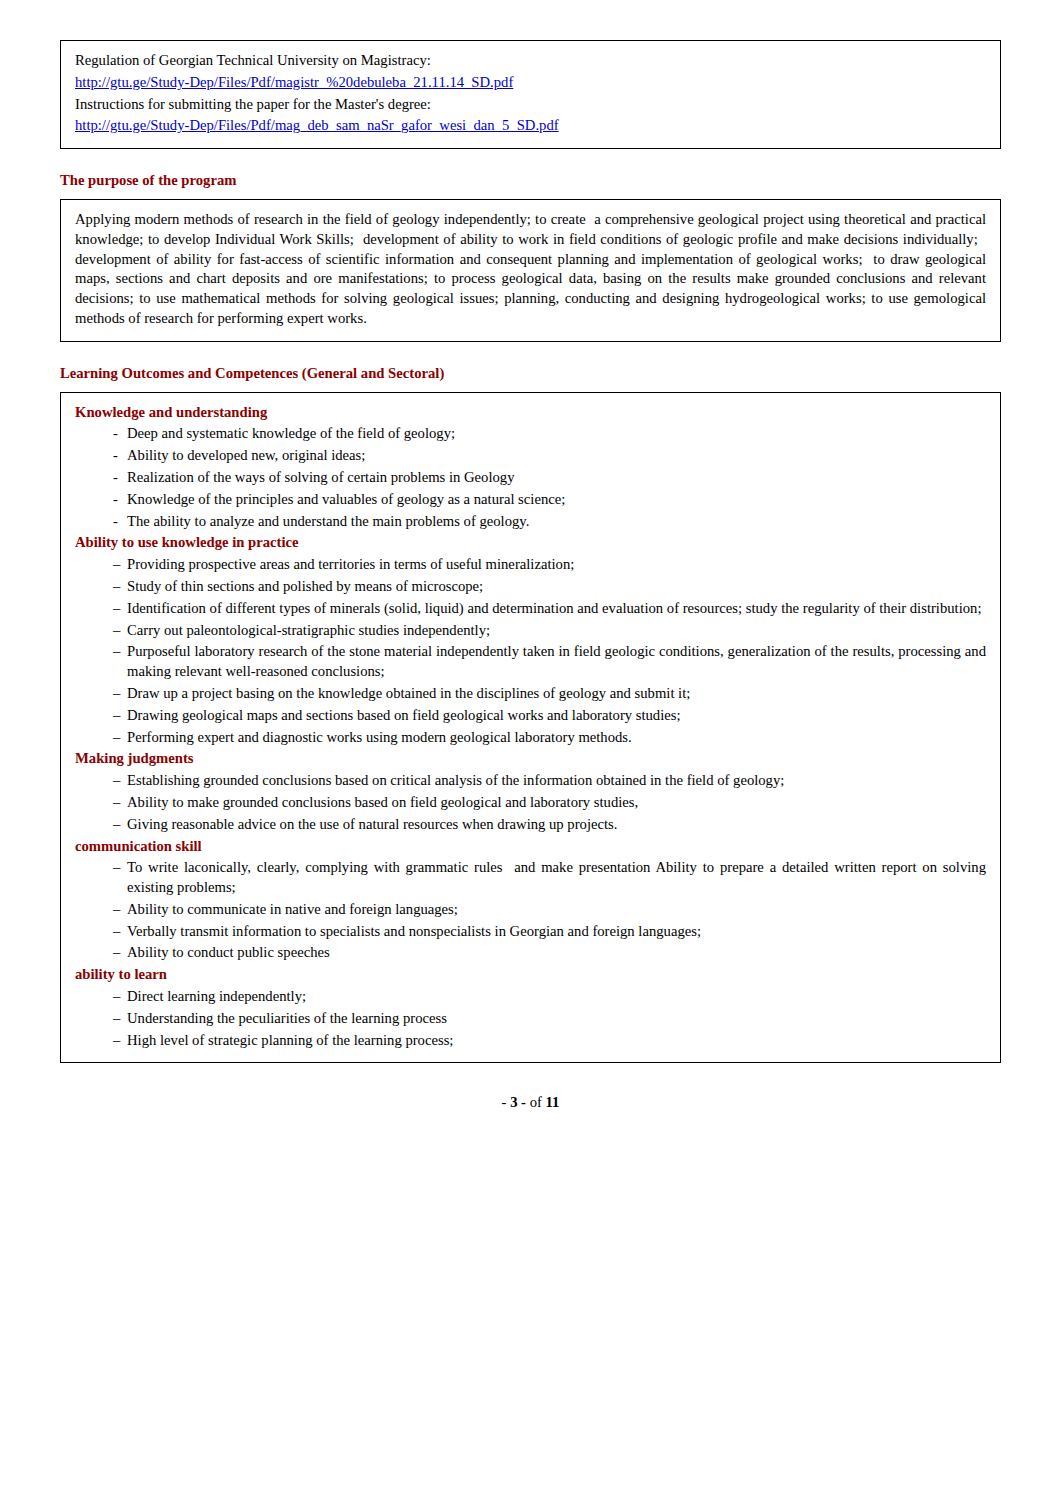Regulation of Georgian Technical University on Magistracy:
http://gtu.ge/Study-Dep/Files/Pdf/magistr_%20debuleba_21.11.14_SD.pdf
Instructions for submitting the paper for the Master's degree:
http://gtu.ge/Study-Dep/Files/Pdf/mag_deb_sam_naSr_gafor_wesi_dan_5_SD.pdf
The purpose of the program
Applying modern methods of research in the field of geology independently; to create a comprehensive geological project using theoretical and practical knowledge; to develop Individual Work Skills; development of ability to work in field conditions of geologic profile and make decisions individually; development of ability for fast-access of scientific information and consequent planning and implementation of geological works; to draw geological maps, sections and chart deposits and ore manifestations; to process geological data, basing on the results make grounded conclusions and relevant decisions; to use mathematical methods for solving geological issues; planning, conducting and designing hydrogeological works; to use gemological methods of research for performing expert works.
Learning Outcomes and Competences (General and Sectoral)
Knowledge and understanding
Deep and systematic knowledge of the field of geology;
Ability to developed new, original ideas;
Realization of the ways of solving of certain problems in Geology
Knowledge of the principles and valuables of geology as a natural science;
The ability to analyze and understand the main problems of geology.
Ability to use knowledge in practice
Providing prospective areas and territories in terms of useful mineralization;
Study of thin sections and polished by means of microscope;
Identification of different types of minerals (solid, liquid) and determination and evaluation of resources; study the regularity of their distribution;
Carry out paleontological-stratigraphic studies independently;
Purposeful laboratory research of the stone material independently taken in field geologic conditions, generalization of the results, processing and making relevant well-reasoned conclusions;
Draw up a project basing on the knowledge obtained in the disciplines of geology and submit it;
Drawing geological maps and sections based on field geological works and laboratory studies;
Performing expert and diagnostic works using modern geological laboratory methods.
Making judgments
Establishing grounded conclusions based on critical analysis of the information obtained in the field of geology;
Ability to make grounded conclusions based on field geological and laboratory studies,
Giving reasonable advice on the use of natural resources when drawing up projects.
communication skill
To write laconically, clearly, complying with grammatic rules and make presentation Ability to prepare a detailed written report on solving existing problems;
Ability to communicate in native and foreign languages;
Verbally transmit information to specialists and nonspecialists in Georgian and foreign languages;
Ability to conduct public speeches
ability to learn
Direct learning independently;
Understanding the peculiarities of the learning process
High level of strategic planning of the learning process;
- 3 - of 11